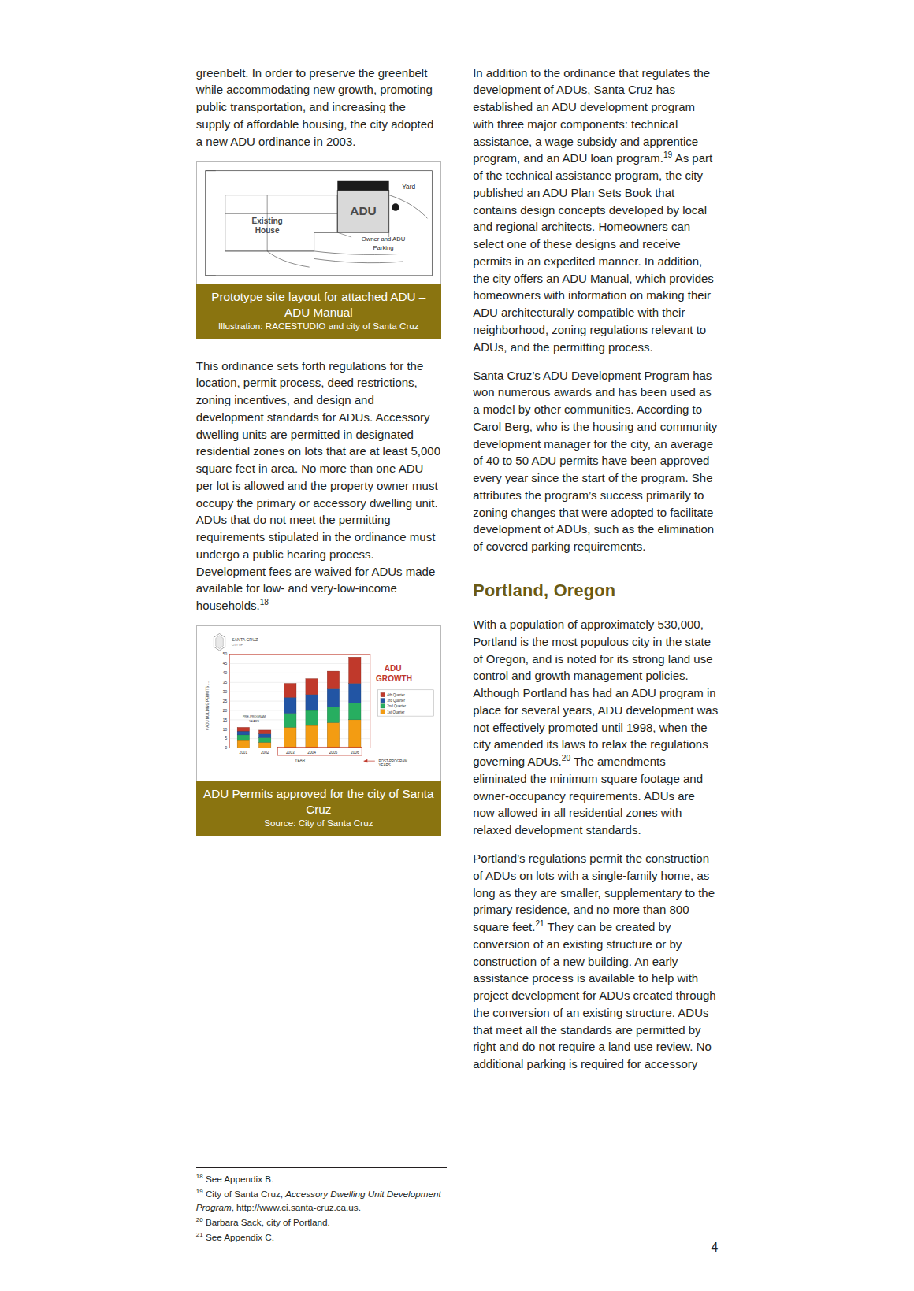greenbelt. In order to preserve the greenbelt while accommodating new growth, promoting public transportation, and increasing the supply of affordable housing, the city adopted a new ADU ordinance in 2003.
ADU Yard Existing House Owner and ADU Parking
Prototype site layout for attached ADU – ADU Manual Illustration: RACESTUDIO and city of Santa Cruz
This ordinance sets forth regulations for the location, permit process, deed restrictions, zoning incentives, and design and development standards for ADUs. Accessory dwelling units are permitted in designated residential zones on lots that are at least 5,000 square feet in area. No more than one ADU per lot is allowed and the property owner must occupy the primary or accessory dwelling unit. ADUs that do not meet the permitting requirements stipulated in the ordinance must undergo a public hearing process. Development fees are waived for ADUs made available for low- and very-low-income households.18
SANTA CRUZ CITY OF 50 45 40 35 30 25 20 15 10 5 0 # ADU BUILDING PERMITS .... 2001 2002 2003 2004 2005 2006 YEAR PRE-PROGRAM YEARS POST-PROGRAM YEARS ADU GROWTH 4th Quarter 3rd Quarter 2nd Quarter 1st Quarter
ADU Permits approved for the city of Santa Cruz Source: City of Santa Cruz
In addition to the ordinance that regulates the development of ADUs, Santa Cruz has established an ADU development program with three major components: technical assistance, a wage subsidy and apprentice program, and an ADU loan program.19 As part of the technical assistance program, the city published an ADU Plan Sets Book that contains design concepts developed by local and regional architects. Homeowners can select one of these designs and receive permits in an expedited manner. In addition, the city offers an ADU Manual, which provides homeowners with information on making their ADU architecturally compatible with their neighborhood, zoning regulations relevant to ADUs, and the permitting process.
Santa Cruz’s ADU Development Program has won numerous awards and has been used as a model by other communities. According to Carol Berg, who is the housing and community development manager for the city, an average of 40 to 50 ADU permits have been approved every year since the start of the program. She attributes the program’s success primarily to zoning changes that were adopted to facilitate development of ADUs, such as the elimination of covered parking requirements.
Portland, Oregon
With a population of approximately 530,000, Portland is the most populous city in the state of Oregon, and is noted for its strong land use control and growth management policies. Although Portland has had an ADU program in place for several years, ADU development was not effectively promoted until 1998, when the city amended its laws to relax the regulations governing ADUs.20 The amendments eliminated the minimum square footage and owner-occupancy requirements. ADUs are now allowed in all residential zones with relaxed development standards.
Portland’s regulations permit the construction of ADUs on lots with a single-family home, as long as they are smaller, supplementary to the primary residence, and no more than 800 square feet.21 They can be created by conversion of an existing structure or by construction of a new building. An early assistance process is available to help with project development for ADUs created through the conversion of an existing structure. ADUs that meet all the standards are permitted by right and do not require a land use review. No additional parking is required for accessory
18 See Appendix B.
19 City of Santa Cruz, Accessory Dwelling Unit Development Program, http://www.ci.santa-cruz.ca.us.
20 Barbara Sack, city of Portland.
21 See Appendix C.
4